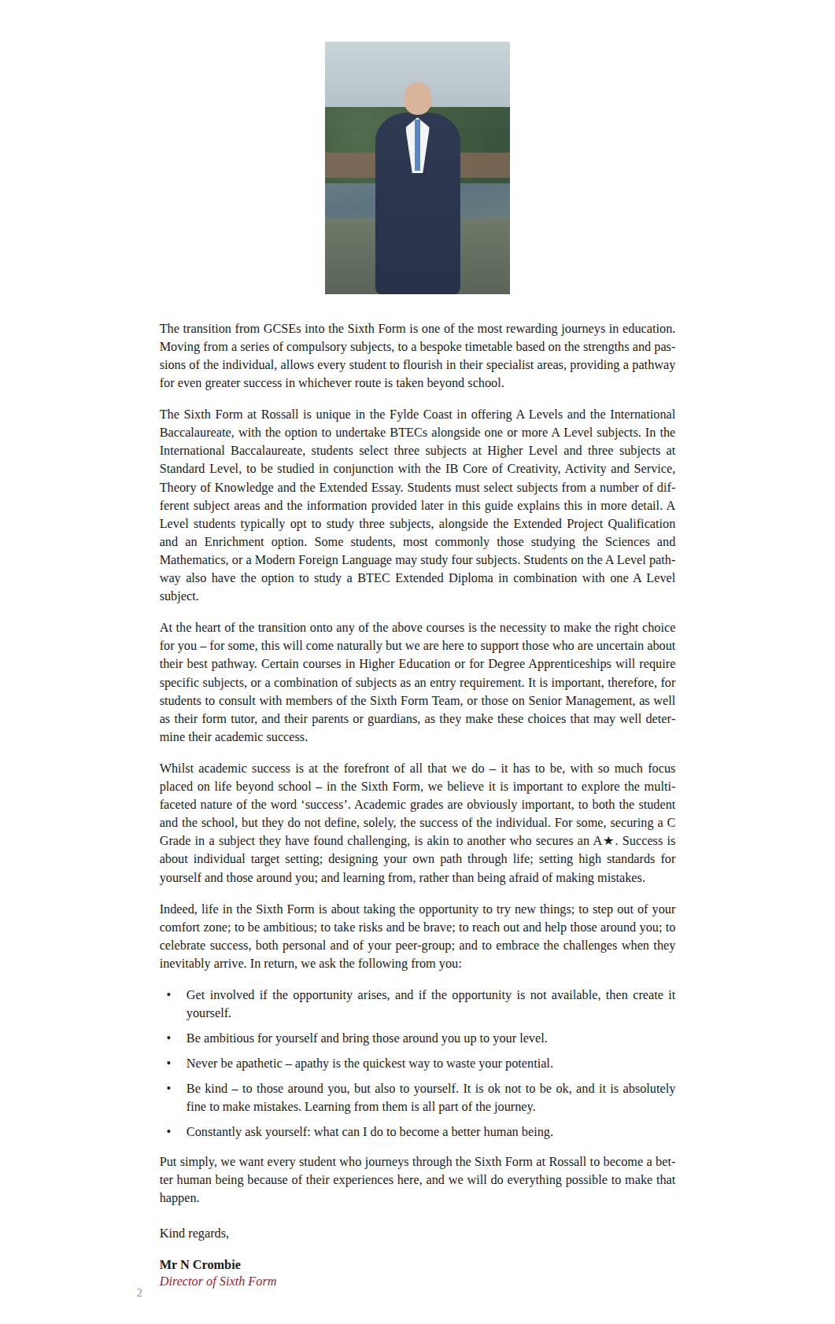The transition from GCSEs into the Sixth Form is one of the most rewarding journeys in education. Moving from a series of compulsory subjects, to a bespoke timetable based on the strengths and passions of the individual, allows every student to flourish in their specialist areas, providing a pathway for even greater success in whichever route is taken beyond school.
The Sixth Form at Rossall is unique in the Fylde Coast in offering A Levels and the International Baccalaureate, with the option to undertake BTECs alongside one or more A Level subjects. In the International Baccalaureate, students select three subjects at Higher Level and three subjects at Standard Level, to be studied in conjunction with the IB Core of Creativity, Activity and Service, Theory of Knowledge and the Extended Essay. Students must select subjects from a number of different subject areas and the information provided later in this guide explains this in more detail. A Level students typically opt to study three subjects, alongside the Extended Project Qualification and an Enrichment option. Some students, most commonly those studying the Sciences and Mathematics, or a Modern Foreign Language may study four subjects. Students on the A Level pathway also have the option to study a BTEC Extended Diploma in combination with one A Level subject.
At the heart of the transition onto any of the above courses is the necessity to make the right choice for you – for some, this will come naturally but we are here to support those who are uncertain about their best pathway. Certain courses in Higher Education or for Degree Apprenticeships will require specific subjects, or a combination of subjects as an entry requirement. It is important, therefore, for students to consult with members of the Sixth Form Team, or those on Senior Management, as well as their form tutor, and their parents or guardians, as they make these choices that may well determine their academic success.
Whilst academic success is at the forefront of all that we do – it has to be, with so much focus placed on life beyond school – in the Sixth Form, we believe it is important to explore the multi-faceted nature of the word ‘success’. Academic grades are obviously important, to both the student and the school, but they do not define, solely, the success of the individual. For some, securing a C Grade in a subject they have found challenging, is akin to another who secures an A★. Success is about individual target setting; designing your own path through life; setting high standards for yourself and those around you; and learning from, rather than being afraid of making mistakes.
Indeed, life in the Sixth Form is about taking the opportunity to try new things; to step out of your comfort zone; to be ambitious; to take risks and be brave; to reach out and help those around you; to celebrate success, both personal and of your peer-group; and to embrace the challenges when they inevitably arrive. In return, we ask the following from you:
Get involved if the opportunity arises, and if the opportunity is not available, then create it yourself.
Be ambitious for yourself and bring those around you up to your level.
Never be apathetic – apathy is the quickest way to waste your potential.
Be kind – to those around you, but also to yourself. It is ok not to be ok, and it is absolutely fine to make mistakes. Learning from them is all part of the journey.
Constantly ask yourself: what can I do to become a better human being.
Put simply, we want every student who journeys through the Sixth Form at Rossall to become a better human being because of their experiences here, and we will do everything possible to make that happen.
Kind regards,
Mr N Crombie
Director of Sixth Form
2